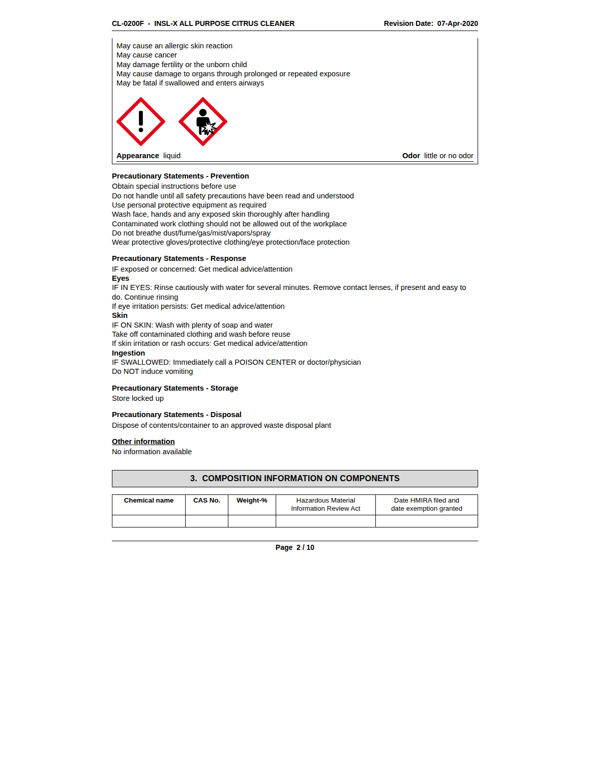CL-0200F - INSL-X ALL PURPOSE CITRUS CLEANER
Revision Date: 07-Apr-2020
May cause an allergic skin reaction
May cause cancer
May damage fertility or the unborn child
May cause damage to organs through prolonged or repeated exposure
May be fatal if swallowed and enters airways
Appearance liquid
Odor little or no odor
Precautionary Statements - Prevention
Obtain special instructions before use
Do not handle until all safety precautions have been read and understood
Use personal protective equipment as required
Wash face, hands and any exposed skin thoroughly after handling
Contaminated work clothing should not be allowed out of the workplace
Do not breathe dust/fume/gas/mist/vapors/spray
Wear protective gloves/protective clothing/eye protection/face protection
Precautionary Statements - Response
IF exposed or concerned: Get medical advice/attention
Eyes
IF IN EYES: Rinse cautiously with water for several minutes. Remove contact lenses, if present and easy to do. Continue rinsing
If eye irritation persists: Get medical advice/attention
Skin
IF ON SKIN: Wash with plenty of soap and water
Take off contaminated clothing and wash before reuse
If skin irritation or rash occurs: Get medical advice/attention
Ingestion
IF SWALLOWED: Immediately call a POISON CENTER or doctor/physician
Do NOT induce vomiting
Precautionary Statements - Storage
Store locked up
Precautionary Statements - Disposal
Dispose of contents/container to an approved waste disposal plant
Other information
No information available
3. COMPOSITION INFORMATION ON COMPONENTS
| Chemical name | CAS No. | Weight-% | Hazardous Material Information Review Act | Date HMIRA filed and date exemption granted |
| --- | --- | --- | --- | --- |
Page 2 / 10